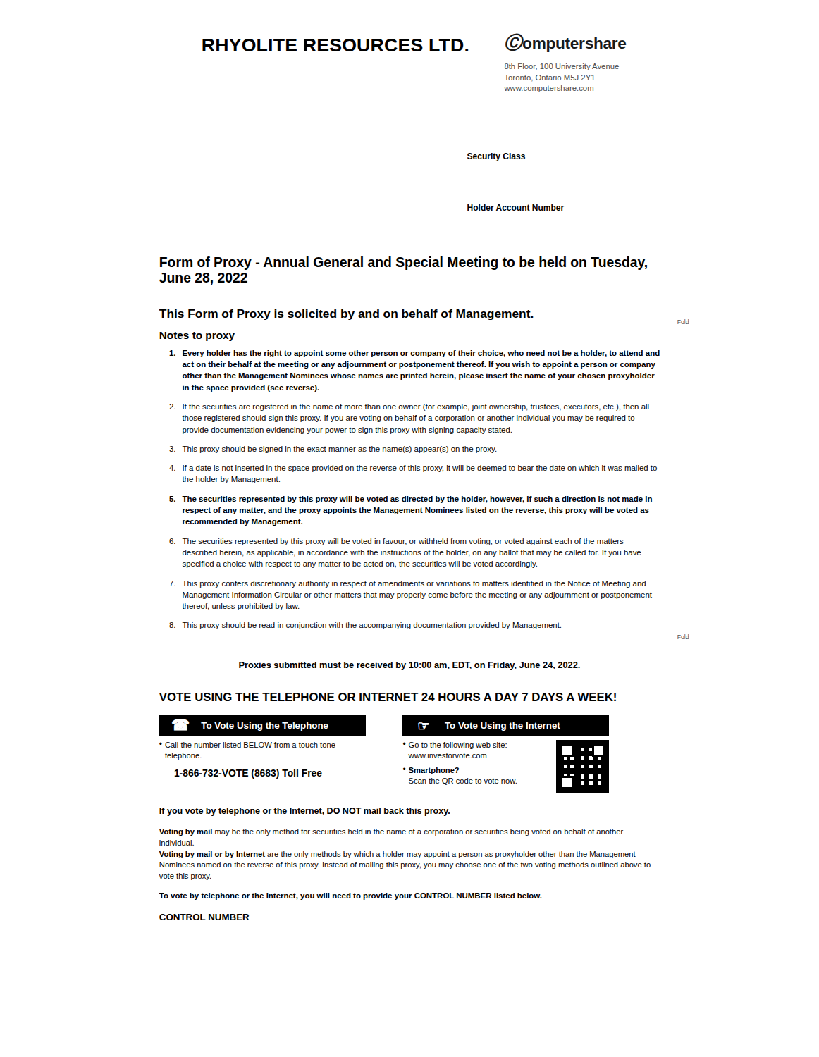RHYOLITE RESOURCES LTD.
Ⓒomputershare
8th Floor, 100 University Avenue
Toronto, Ontario M5J 2Y1
www.computershare.com
Security Class
Holder Account Number
------ Fold
Form of Proxy - Annual General and Special Meeting to be held on Tuesday, June 28, 2022
This Form of Proxy is solicited by and on behalf of Management.
Notes to proxy
Every holder has the right to appoint some other person or company of their choice, who need not be a holder, to attend and act on their behalf at the meeting or any adjournment or postponement thereof. If you wish to appoint a person or company other than the Management Nominees whose names are printed herein, please insert the name of your chosen proxyholder in the space provided (see reverse).
If the securities are registered in the name of more than one owner (for example, joint ownership, trustees, executors, etc.), then all those registered should sign this proxy. If you are voting on behalf of a corporation or another individual you may be required to provide documentation evidencing your power to sign this proxy with signing capacity stated.
This proxy should be signed in the exact manner as the name(s) appear(s) on the proxy.
If a date is not inserted in the space provided on the reverse of this proxy, it will be deemed to bear the date on which it was mailed to the holder by Management.
The securities represented by this proxy will be voted as directed by the holder, however, if such a direction is not made in respect of any matter, and the proxy appoints the Management Nominees listed on the reverse, this proxy will be voted as recommended by Management.
The securities represented by this proxy will be voted in favour, or withheld from voting, or voted against each of the matters described herein, as applicable, in accordance with the instructions of the holder, on any ballot that may be called for. If you have specified a choice with respect to any matter to be acted on, the securities will be voted accordingly.
This proxy confers discretionary authority in respect of amendments or variations to matters identified in the Notice of Meeting and Management Information Circular or other matters that may properly come before the meeting or any adjournment or postponement thereof, unless prohibited by law.
This proxy should be read in conjunction with the accompanying documentation provided by Management.
------ Fold
Proxies submitted must be received by 10:00 am, EDT, on Friday, June 24, 2022.
VOTE USING THE TELEPHONE OR INTERNET 24 HOURS A DAY 7 DAYS A WEEK!
☎ To Vote Using the Telephone
• Call the number listed BELOW from a touch tone telephone.
1-866-732-VOTE (8683) Toll Free
☞ To Vote Using the Internet
• Go to the following web site:
www.investorvote.com
• Smartphone?
Scan the QR code to vote now.
If you vote by telephone or the Internet, DO NOT mail back this proxy.
Voting by mail may be the only method for securities held in the name of a corporation or securities being voted on behalf of another individual.
Voting by mail or by Internet are the only methods by which a holder may appoint a person as proxyholder other than the Management Nominees named on the reverse of this proxy. Instead of mailing this proxy, you may choose one of the two voting methods outlined above to vote this proxy.
To vote by telephone or the Internet, you will need to provide your CONTROL NUMBER listed below.
CONTROL NUMBER